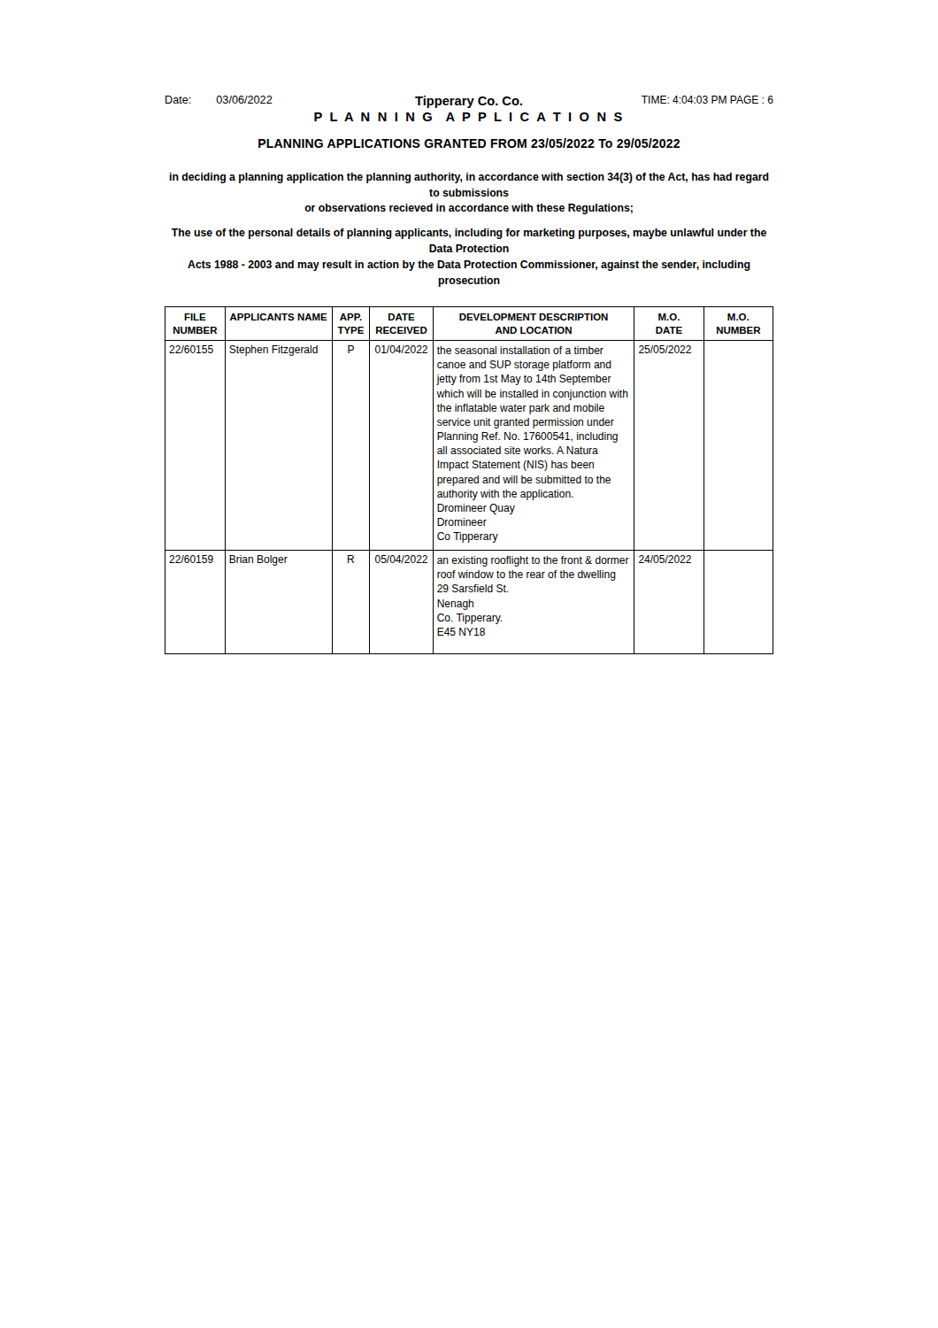Date: 03/06/2022
Tipperary Co. Co.
TIME: 4:04:03 PM PAGE : 6
P L A N N I N G A P P L I C A T I O N S
PLANNING APPLICATIONS GRANTED FROM 23/05/2022 To 29/05/2022
in deciding a planning application the planning authority, in accordance with section 34(3) of the Act, has had regard to submissions
or observations recieved in accordance with these Regulations;
The use of the personal details of planning applicants, including for marketing purposes, maybe unlawful under the Data Protection
Acts 1988 - 2003 and may result in action by the Data Protection Commissioner, against the sender, including prosecution
| FILE NUMBER | APPLICANTS NAME | APP. TYPE | DATE RECEIVED | DEVELOPMENT DESCRIPTION AND LOCATION | M.O. DATE | M.O. NUMBER |
| --- | --- | --- | --- | --- | --- | --- |
| 22/60155 | Stephen Fitzgerald | P | 01/04/2022 | the seasonal installation of a timber canoe and SUP storage platform and jetty from 1st May to 14th September which will be installed in conjunction with the inflatable water park and mobile service unit granted permission under Planning Ref. No. 17600541, including all associated site works. A Natura Impact Statement (NIS) has been prepared and will be submitted to the authority with the application. Dromineer Quay Dromineer Co Tipperary | 25/05/2022 | |
| 22/60159 | Brian Bolger | R | 05/04/2022 | an existing rooflight to the front & dormer roof window to the rear of the dwelling 29 Sarsfield St. Nenagh Co. Tipperary. E45 NY18 | 24/05/2022 | |